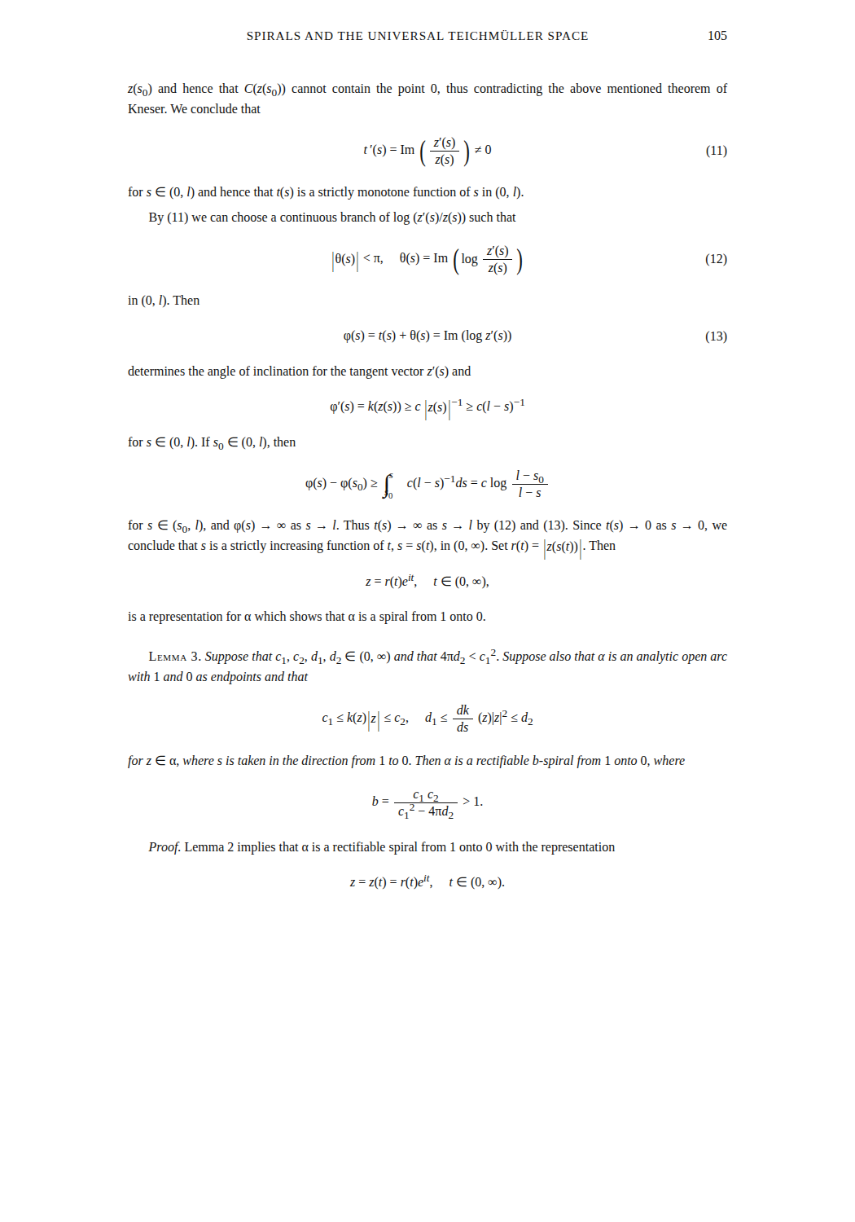SPIRALS AND THE UNIVERSAL TEICHMÜLLER SPACE 105
z(s0) and hence that C(z(s0)) cannot contain the point 0, thus contradicting the above mentioned theorem of Kneser. We conclude that
t ′(s) = Im (z′(s) z(s)) ≠ 0 (11)
for s ∈ (0, l) and hence that t(s) is a strictly monotone function of s in (0, l).
By (11) we can choose a continuous branch of log (z′(s)/z(s)) such that
|θ(s)| < π,  θ(s) = Im (log z′(s) z(s)) (12)
in (0, l). Then
φ(s) = t(s) + θ(s) = Im (log z′(s)) (13)
determines the angle of inclination for the tangent vector z′(s) and
φ′(s) = k(z(s)) ≥ c |z(s)|−1 ≥ c(l − s)−1
for s ∈ (0, l). If s0 ∈ (0, l), then
φ(s) − φ(s0) ≥ ∫ss0 c(l − s)−1ds = c log l − s0 l − s
for s ∈ (s0, l), and φ(s) → ∞ as s → l. Thus t(s) → ∞ as s → l by (12) and (13). Since t(s) → 0 as s → 0, we conclude that s is a strictly increasing function of t, s = s(t), in (0, ∞). Set r(t) = |z(s(t))|. Then
z = r(t)eit,  t ∈ (0, ∞),
is a representation for α which shows that α is a spiral from 1 onto 0.
Lemma 3. Suppose that c1, c2, d1, d2 ∈ (0, ∞) and that 4πd2 < c12. Suppose also that α is an analytic open arc with 1 and 0 as endpoints and that
c1 ≤ k(z)|z| ≤ c2,  d1 ≤ dk ds (z)|z|2 ≤ d2
for z ∈ α, where s is taken in the direction from 1 to 0. Then α is a rectifiable b-spiral from 1 onto 0, where
b = c1 c2 c12 − 4πd2 > 1.
Proof. Lemma 2 implies that α is a rectifiable spiral from 1 onto 0 with the representation
z = z(t) = r(t)eit,  t ∈ (0, ∞).